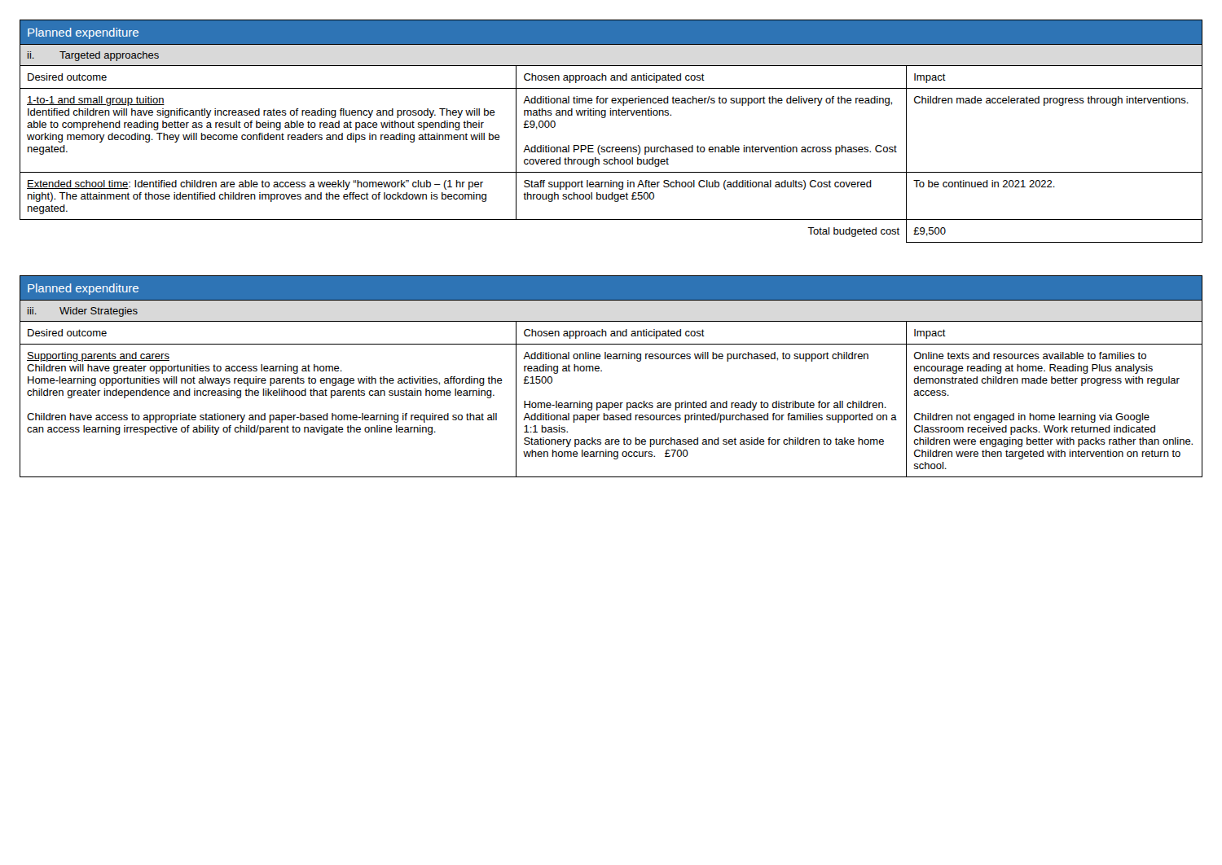| Planned expenditure |
| ii. Targeted approaches |
| Desired outcome | Chosen approach and anticipated cost | Impact |
| 1-to-1 and small group tuition Identified children will have significantly increased rates of reading fluency and prosody. They will be able to comprehend reading better as a result of being able to read at pace without spending their working memory decoding. They will become confident readers and dips in reading attainment will be negated. | Additional time for experienced teacher/s to support the delivery of the reading, maths and writing interventions. £9,000 Additional PPE (screens) purchased to enable intervention across phases. Cost covered through school budget | Children made accelerated progress through interventions. |
| Extended school time : Identified children are able to access a weekly “homework” club – (1 hr per night). The attainment of those identified children improves and the effect of lockdown is becoming negated. | Staff support learning in After School Club (additional adults) Cost covered through school budget £500 | To be continued in 2021 2022. |
| | Total budgeted cost | £9,500 |
| Planned expenditure |
| iii. Wider Strategies |
| Desired outcome | Chosen approach and anticipated cost | Impact |
| Supporting parents and carers Children will have greater opportunities to access learning at home. Home-learning opportunities will not always require parents to engage with the activities, affording the children greater independence and increasing the likelihood that parents can sustain home learning. Children have access to appropriate stationery and paper-based home-learning if required so that all can access learning irrespective of ability of child/parent to navigate the online learning. | Additional online learning resources will be purchased, to support children reading at home. £1500 Home-learning paper packs are printed and ready to distribute for all children. Additional paper based resources printed/purchased for families supported on a 1:1 basis. Stationery packs are to be purchased and set aside for children to take home when home learning occurs. £700 | Online texts and resources available to families to encourage reading at home. Reading Plus analysis demonstrated children made better progress with regular access. Children not engaged in home learning via Google Classroom received packs. Work returned indicated children were engaging better with packs rather than online. Children were then targeted with intervention on return to school. |